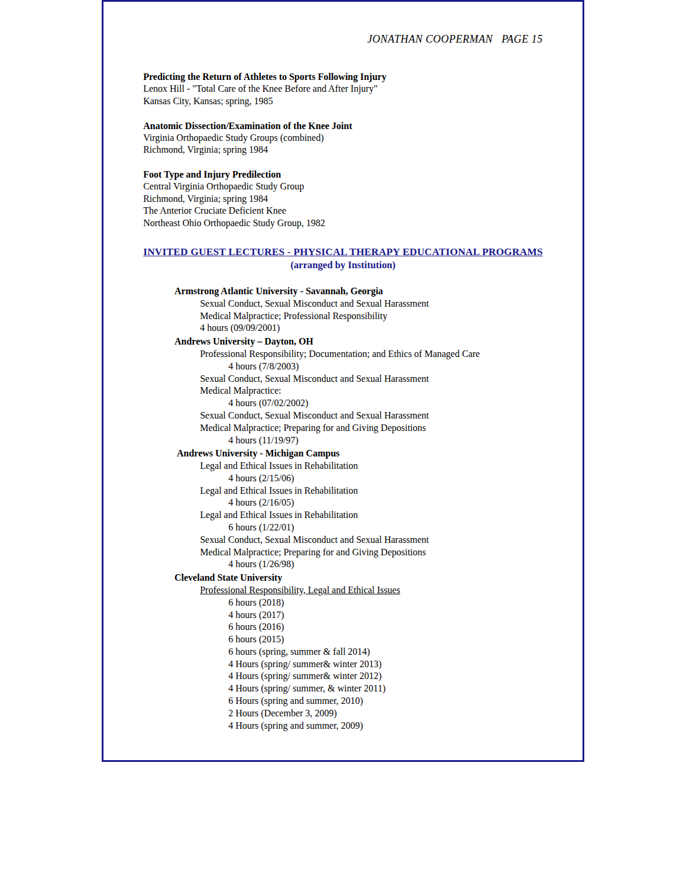JONATHAN COOPERMAN PAGE 15
Predicting the Return of Athletes to Sports Following Injury
Lenox Hill - "Total Care of the Knee Before and After Injury"
Kansas City, Kansas; spring, 1985
Anatomic Dissection/Examination of the Knee Joint
Virginia Orthopaedic Study Groups (combined)
Richmond, Virginia; spring 1984
Foot Type and Injury Predilection
Central Virginia Orthopaedic Study Group
Richmond, Virginia; spring 1984
The Anterior Cruciate Deficient Knee
Northeast Ohio Orthopaedic Study Group, 1982
INVITED GUEST LECTURES - PHYSICAL THERAPY EDUCATIONAL PROGRAMS
(arranged by Institution)
Armstrong Atlantic University - Savannah, Georgia
Sexual Conduct, Sexual Misconduct and Sexual Harassment
Medical Malpractice; Professional Responsibility
4 hours (09/09/2001)
Andrews University – Dayton, OH
Professional Responsibility; Documentation; and Ethics of Managed Care
4 hours (7/8/2003)
Sexual Conduct, Sexual Misconduct and Sexual Harassment
Medical Malpractice:
4 hours (07/02/2002)
Sexual Conduct, Sexual Misconduct and Sexual Harassment
Medical Malpractice; Preparing for and Giving Depositions
4 hours (11/19/97)
Andrews University - Michigan Campus
Legal and Ethical Issues in Rehabilitation
4 hours (2/15/06)
Legal and Ethical Issues in Rehabilitation
4 hours (2/16/05)
Legal and Ethical Issues in Rehabilitation
6 hours (1/22/01)
Sexual Conduct, Sexual Misconduct and Sexual Harassment
Medical Malpractice; Preparing for and Giving Depositions
4 hours (1/26/98)
Cleveland State University
Professional Responsibility, Legal and Ethical Issues
6 hours (2018)
4 hours (2017)
6 hours (2016)
6 hours (2015)
6 hours (spring, summer & fall 2014)
4 Hours (spring/ summer& winter 2013)
4 Hours (spring/ summer& winter 2012)
4 Hours (spring/ summer, & winter 2011)
6 Hours (spring and summer, 2010)
2 Hours (December 3, 2009)
4 Hours (spring and summer, 2009)